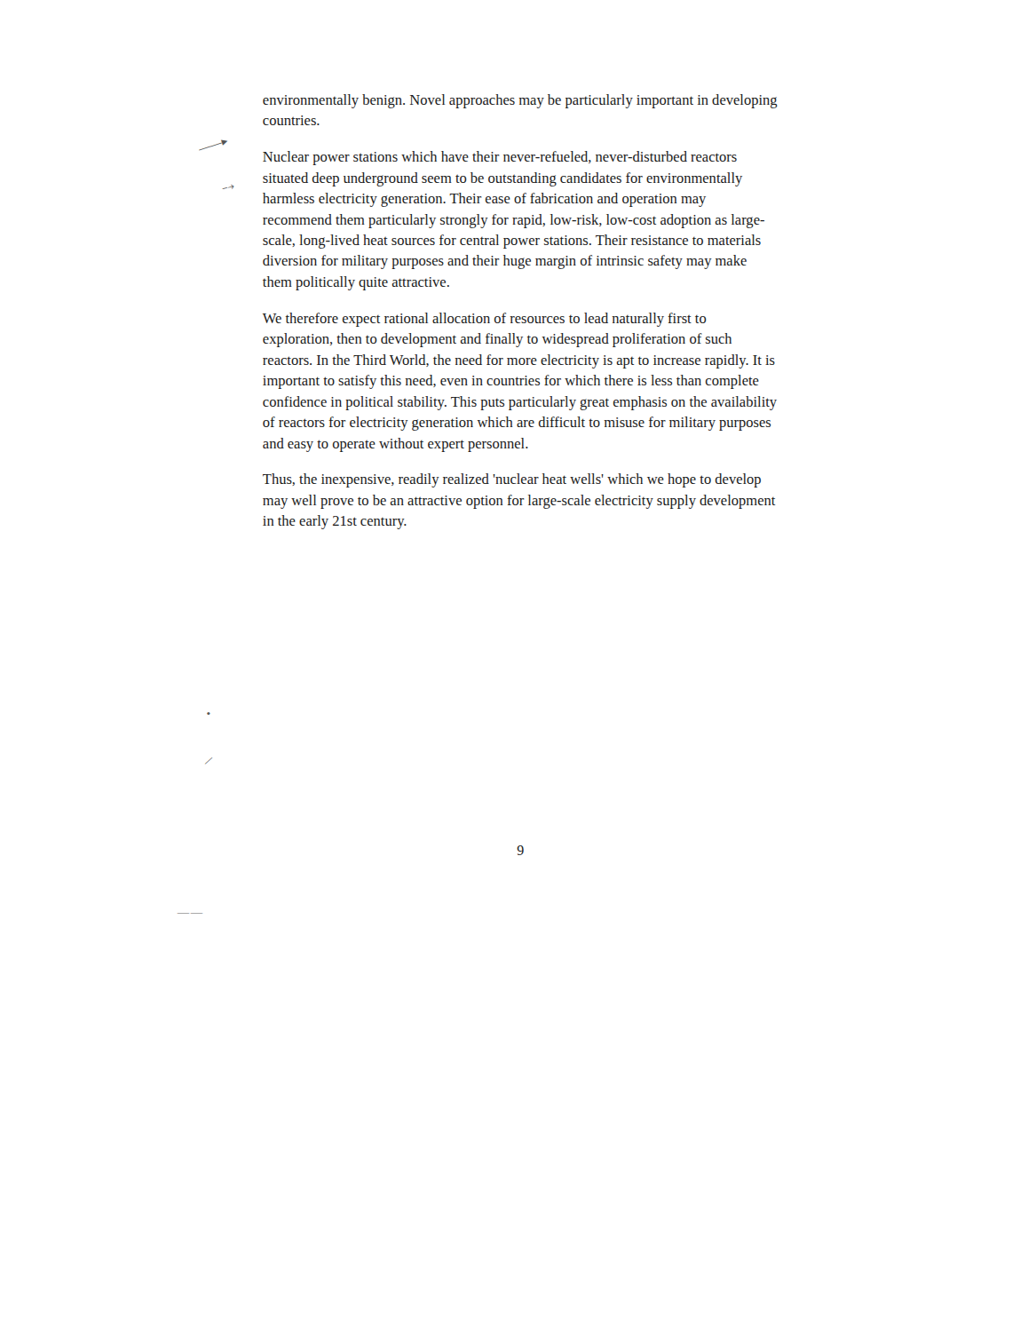——▸ ⤍ • ⁄
environmentally benign. Novel approaches may be particularly important in developing countries.
Nuclear power stations which have their never-refueled, never-disturbed reactors situated deep underground seem to be outstanding candidates for environmentally harmless electricity generation. Their ease of fabrication and operation may recommend them particularly strongly for rapid, low-risk, low-cost adoption as large-scale, long-lived heat sources for central power stations. Their resistance to materials diversion for military purposes and their huge margin of intrinsic safety may make them politically quite attractive.
We therefore expect rational allocation of resources to lead naturally first to exploration, then to development and finally to widespread proliferation of such reactors. In the Third World, the need for more electricity is apt to increase rapidly. It is important to satisfy this need, even in countries for which there is less than complete confidence in political stability. This puts particularly great emphasis on the availability of reactors for electricity generation which are difficult to misuse for military purposes and easy to operate without expert personnel.
Thus, the inexpensive, readily realized 'nuclear heat wells' which we hope to develop may well prove to be an attractive option for large-scale electricity supply development in the early 21st century.
9
——